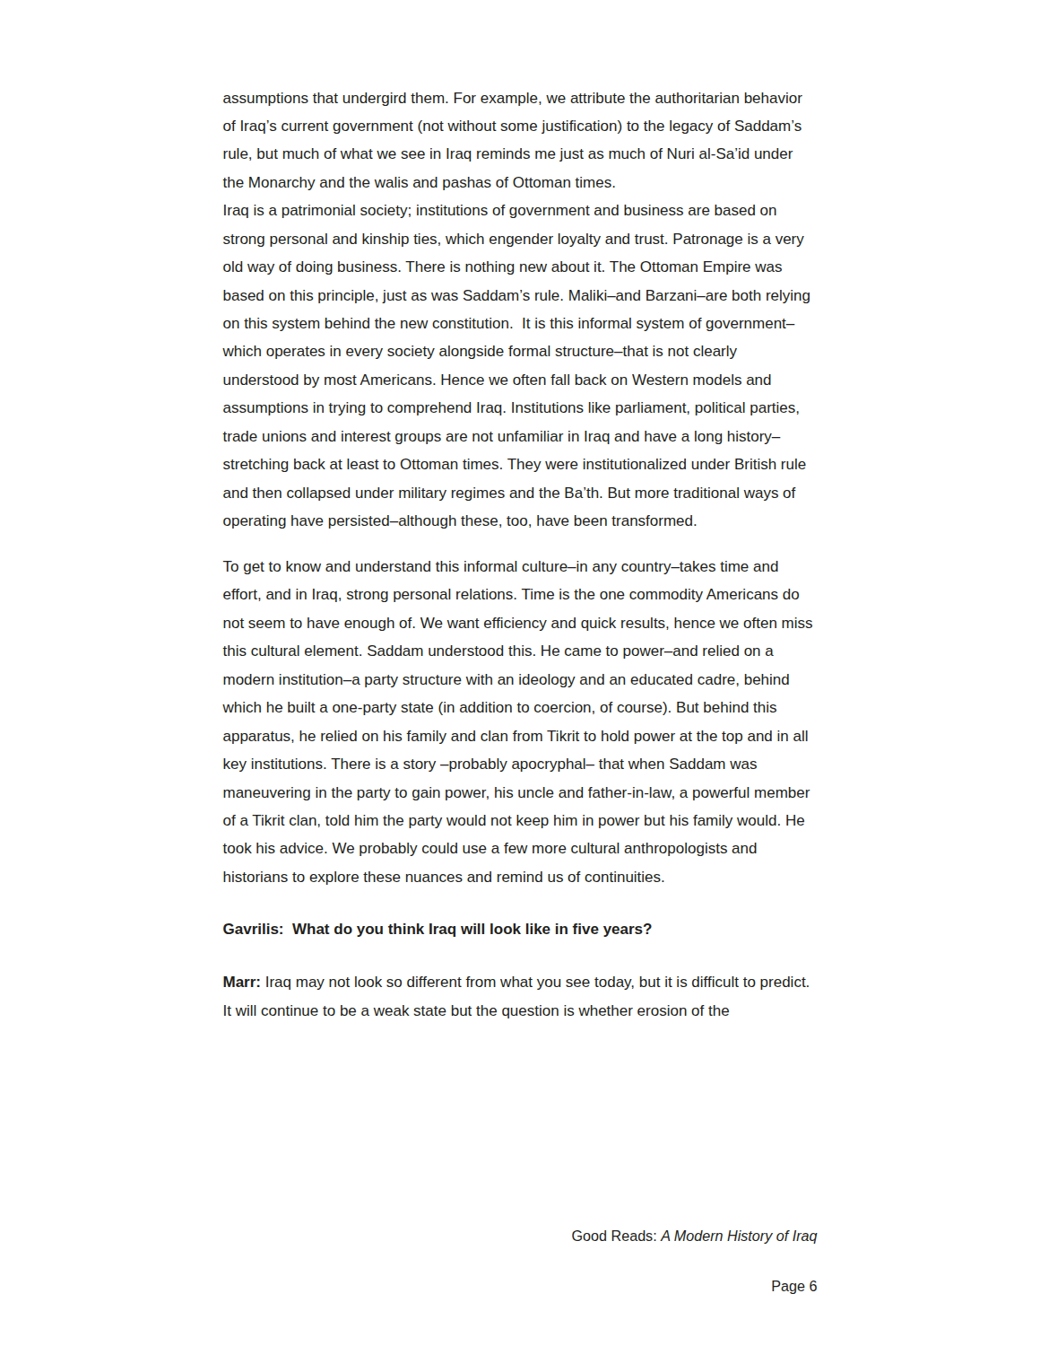assumptions that undergird them. For example, we attribute the authoritarian behavior of Iraq’s current government (not without some justification) to the legacy of Saddam’s rule, but much of what we see in Iraq reminds me just as much of Nuri al-Sa’id under the Monarchy and the walis and pashas of Ottoman times.
Iraq is a patrimonial society; institutions of government and business are based on strong personal and kinship ties, which engender loyalty and trust. Patronage is a very old way of doing business. There is nothing new about it. The Ottoman Empire was based on this principle, just as was Saddam’s rule. Maliki–and Barzani–are both relying on this system behind the new constitution. It is this informal system of government–which operates in every society alongside formal structure–that is not clearly understood by most Americans. Hence we often fall back on Western models and assumptions in trying to comprehend Iraq. Institutions like parliament, political parties, trade unions and interest groups are not unfamiliar in Iraq and have a long history–stretching back at least to Ottoman times. They were institutionalized under British rule and then collapsed under military regimes and the Ba’th. But more traditional ways of operating have persisted–although these, too, have been transformed.
To get to know and understand this informal culture–in any country–takes time and effort, and in Iraq, strong personal relations. Time is the one commodity Americans do not seem to have enough of. We want efficiency and quick results, hence we often miss this cultural element. Saddam understood this. He came to power–and relied on a modern institution–a party structure with an ideology and an educated cadre, behind which he built a one-party state (in addition to coercion, of course). But behind this apparatus, he relied on his family and clan from Tikrit to hold power at the top and in all key institutions. There is a story –probably apocryphal– that when Saddam was maneuvering in the party to gain power, his uncle and father-in-law, a powerful member of a Tikrit clan, told him the party would not keep him in power but his family would. He took his advice. We probably could use a few more cultural anthropologists and historians to explore these nuances and remind us of continuities.
Gavrilis: What do you think Iraq will look like in five years?
Marr: Iraq may not look so different from what you see today, but it is difficult to predict. It will continue to be a weak state but the question is whether erosion of the
Good Reads: A Modern History of Iraq
Page 6